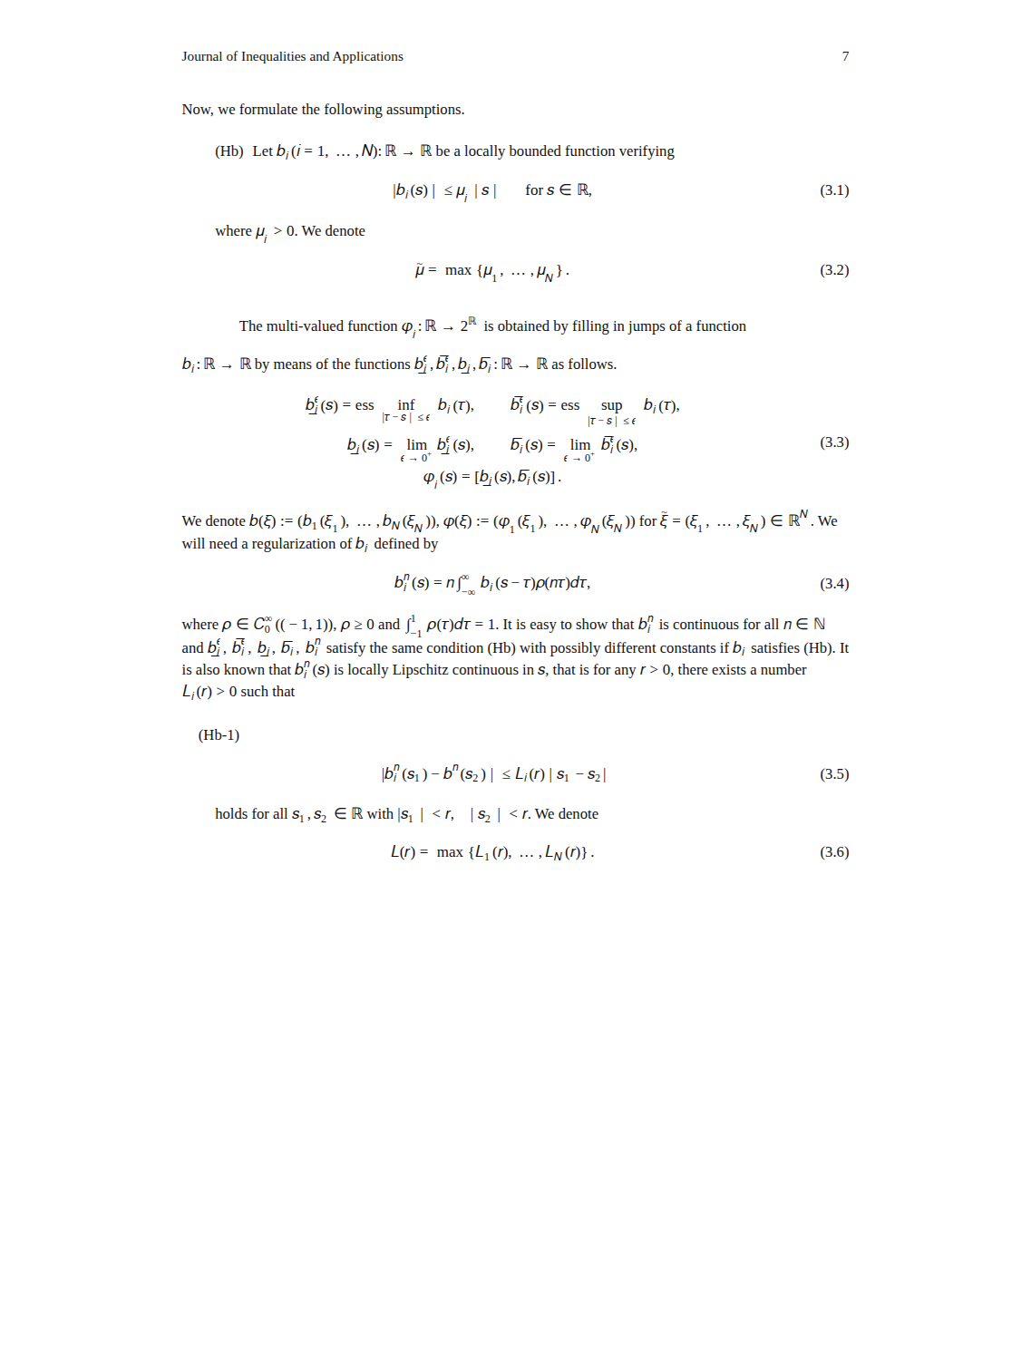Journal of Inequalities and Applications 7
Now, we formulate the following assumptions.
(Hb) Let bi(i=1,…,N):ℝ→ℝ be a locally bounded function verifying
|bi(s)| ≤ μi|s| for s∈ℝ,
(3.1)
where μi>0. We denote
μ~ = max {μ1,…,μN}.
(3.2)
The multi-valued function φi:ℝ→2ℝ is obtained by filling in jumps of a function
bi:ℝ→ℝ by means of the functions biϵ_,biϵ¯,bi_,bi¯:ℝ→ℝ as follows.
biϵ_ (s)= ess inf |τ−s|≤ϵ bi(τ), biϵ¯ (s)= ess sup |τ−s|≤ϵ bi(τ), bi_ (s)= lim ϵ→0+ biϵ_ (s), bi¯ (s)= lim ϵ→0+ biϵ¯ (s), φi(s)= [ bi_(s) , bi¯(s) ] .
(3.3)
We denote b(ξ):=(b1(ξ1),…,bN(ξN)), φ(ξ):=(φ1(ξ1),…,φN(ξN)) for ξ~=(ξ1,…,ξN)∈ℝN. We will need a regularization of bi defined by
bin(s) = n ∫ −∞ ∞ bi(s−τ) ρ(nτ)dτ,
(3.4)
where ρ∈C0∞((−1,1)), ρ≥0 and ∫−11ρ(τ)dτ=1. It is easy to show that bin is continuous for all n∈ℕ and biϵ_,biϵ¯,bi_,bi¯,bin satisfy the same condition (Hb) with possibly different constants if bi satisfies (Hb). It is also known that bin(s) is locally Lipschitz continuous in s, that is for any r>0, there exists a number Li(r)>0 such that
(Hb-1)
| bin(s1) − bn(s2) | ≤ Li(r) |s1−s2|
(3.5)
holds for all s1,s2∈ℝ with |s1|<r,|s2|<r. We denote
L(r)= max { L1(r),…, LN(r) }.
(3.6)